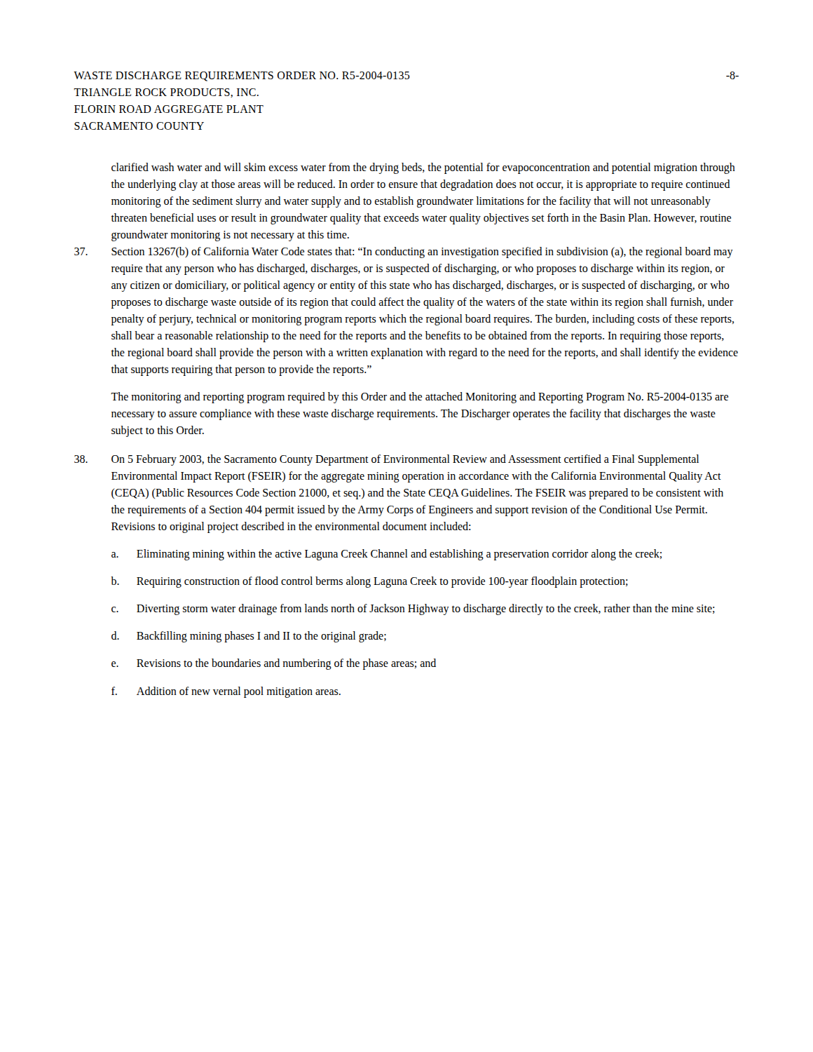Waste Discharge Requirements Order No. R5-2004-0135 -8-
Triangle Rock Products, Inc.
Florin Road Aggregate Plant
Sacramento County
clarified wash water and will skim excess water from the drying beds, the potential for evapoconcentration and potential migration through the underlying clay at those areas will be reduced. In order to ensure that degradation does not occur, it is appropriate to require continued monitoring of the sediment slurry and water supply and to establish groundwater limitations for the facility that will not unreasonably threaten beneficial uses or result in groundwater quality that exceeds water quality objectives set forth in the Basin Plan. However, routine groundwater monitoring is not necessary at this time.
37.
Section 13267(b) of California Water Code states that: “In conducting an investigation specified in subdivision (a), the regional board may require that any person who has discharged, discharges, or is suspected of discharging, or who proposes to discharge within its region, or any citizen or domiciliary, or political agency or entity of this state who has discharged, discharges, or is suspected of discharging, or who proposes to discharge waste outside of its region that could affect the quality of the waters of the state within its region shall furnish, under penalty of perjury, technical or monitoring program reports which the regional board requires. The burden, including costs of these reports, shall bear a reasonable relationship to the need for the reports and the benefits to be obtained from the reports. In requiring those reports, the regional board shall provide the person with a written explanation with regard to the need for the reports, and shall identify the evidence that supports requiring that person to provide the reports.”
The monitoring and reporting program required by this Order and the attached Monitoring and Reporting Program No. R5-2004-0135 are necessary to assure compliance with these waste discharge requirements. The Discharger operates the facility that discharges the waste subject to this Order.
38.
On 5 February 2003, the Sacramento County Department of Environmental Review and Assessment certified a Final Supplemental Environmental Impact Report (FSEIR) for the aggregate mining operation in accordance with the California Environmental Quality Act (CEQA) (Public Resources Code Section 21000, et seq.) and the State CEQA Guidelines. The FSEIR was prepared to be consistent with the requirements of a Section 404 permit issued by the Army Corps of Engineers and support revision of the Conditional Use Permit. Revisions to original project described in the environmental document included:
a. Eliminating mining within the active Laguna Creek Channel and establishing a preservation corridor along the creek;
b. Requiring construction of flood control berms along Laguna Creek to provide 100-year floodplain protection;
c. Diverting storm water drainage from lands north of Jackson Highway to discharge directly to the creek, rather than the mine site;
d. Backfilling mining phases I and II to the original grade;
e. Revisions to the boundaries and numbering of the phase areas; and
f. Addition of new vernal pool mitigation areas.